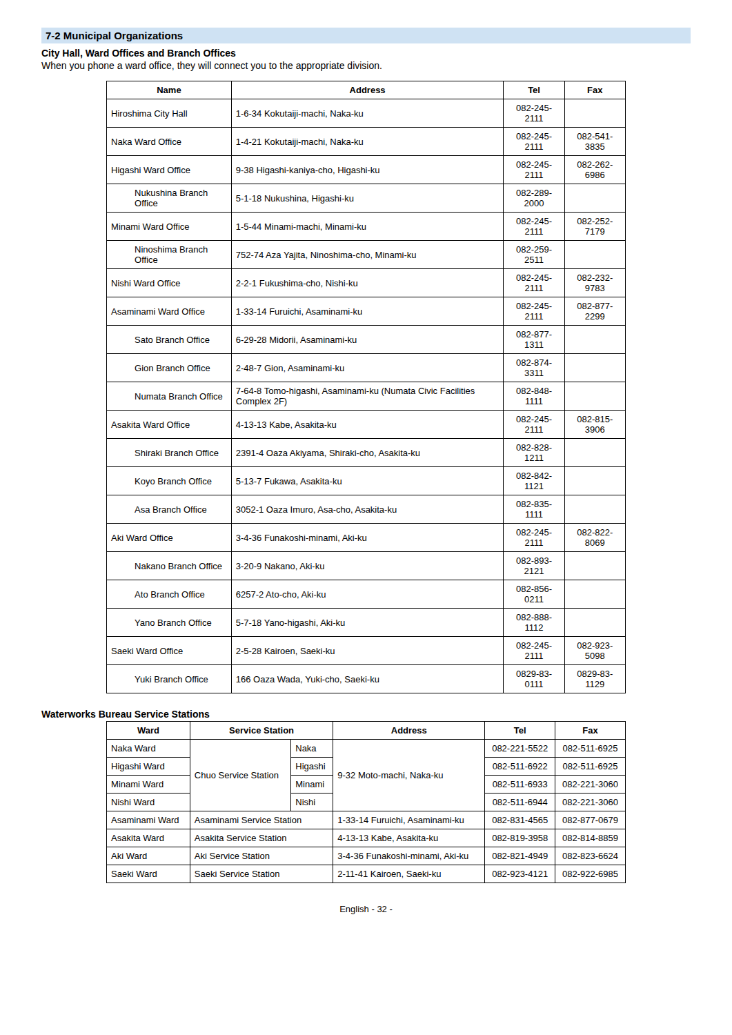7-2 Municipal Organizations
City Hall, Ward Offices and Branch Offices
When you phone a ward office, they will connect you to the appropriate division.
| Name | Address | Tel | Fax |
| --- | --- | --- | --- |
| Hiroshima City Hall | 1-6-34 Kokutaiji-machi, Naka-ku | 082-245-2111 | |
| Naka Ward Office | 1-4-21 Kokutaiji-machi, Naka-ku | 082-245-2111 | 082-541-3835 |
| Higashi Ward Office | 9-38 Higashi-kaniya-cho, Higashi-ku | 082-245-2111 | 082-262-6986 |
| Nukushina Branch Office | 5-1-18 Nukushina, Higashi-ku | 082-289-2000 | |
| Minami Ward Office | 1-5-44 Minami-machi, Minami-ku | 082-245-2111 | 082-252-7179 |
| Ninoshima Branch Office | 752-74 Aza Yajita, Ninoshima-cho, Minami-ku | 082-259-2511 | |
| Nishi Ward Office | 2-2-1 Fukushima-cho, Nishi-ku | 082-245-2111 | 082-232-9783 |
| Asaminami Ward Office | 1-33-14 Furuichi, Asaminami-ku | 082-245-2111 | 082-877-2299 |
| Sato Branch Office | 6-29-28 Midorii, Asaminami-ku | 082-877-1311 | |
| Gion Branch Office | 2-48-7 Gion, Asaminami-ku | 082-874-3311 | |
| Numata Branch Office | 7-64-8 Tomo-higashi, Asaminami-ku (Numata Civic Facilities Complex 2F) | 082-848-1111 | |
| Asakita Ward Office | 4-13-13 Kabe, Asakita-ku | 082-245-2111 | 082-815-3906 |
| Shiraki Branch Office | 2391-4 Oaza Akiyama, Shiraki-cho, Asakita-ku | 082-828-1211 | |
| Koyo Branch Office | 5-13-7 Fukawa, Asakita-ku | 082-842-1121 | |
| Asa Branch Office | 3052-1 Oaza Imuro, Asa-cho, Asakita-ku | 082-835-1111 | |
| Aki Ward Office | 3-4-36 Funakoshi-minami, Aki-ku | 082-245-2111 | 082-822-8069 |
| Nakano Branch Office | 3-20-9 Nakano, Aki-ku | 082-893-2121 | |
| Ato Branch Office | 6257-2 Ato-cho, Aki-ku | 082-856-0211 | |
| Yano Branch Office | 5-7-18 Yano-higashi, Aki-ku | 082-888-1112 | |
| Saeki Ward Office | 2-5-28 Kairoen, Saeki-ku | 082-245-2111 | 082-923-5098 |
| Yuki Branch Office | 166 Oaza Wada, Yuki-cho, Saeki-ku | 0829-83-0111 | 0829-83-1129 |
Waterworks Bureau Service Stations
| Ward | Service Station | Address | Tel | Fax |
| --- | --- | --- | --- | --- |
| Naka Ward | Chuo Service Station | Naka | 9-32 Moto-machi, Naka-ku | 082-221-5522 | 082-511-6925 |
| Higashi Ward | Higashi | 082-511-6922 | 082-511-6925 |
| Minami Ward | Minami | 082-511-6933 | 082-221-3060 |
| Nishi Ward | Nishi | 082-511-6944 | 082-221-3060 |
| Asaminami Ward | Asaminami Service Station | 1-33-14 Furuichi, Asaminami-ku | 082-831-4565 | 082-877-0679 |
| Asakita Ward | Asakita Service Station | 4-13-13 Kabe, Asakita-ku | 082-819-3958 | 082-814-8859 |
| Aki Ward | Aki Service Station | 3-4-36 Funakoshi-minami, Aki-ku | 082-821-4949 | 082-823-6624 |
| Saeki Ward | Saeki Service Station | 2-11-41 Kairoen, Saeki-ku | 082-923-4121 | 082-922-6985 |
English - 32 -